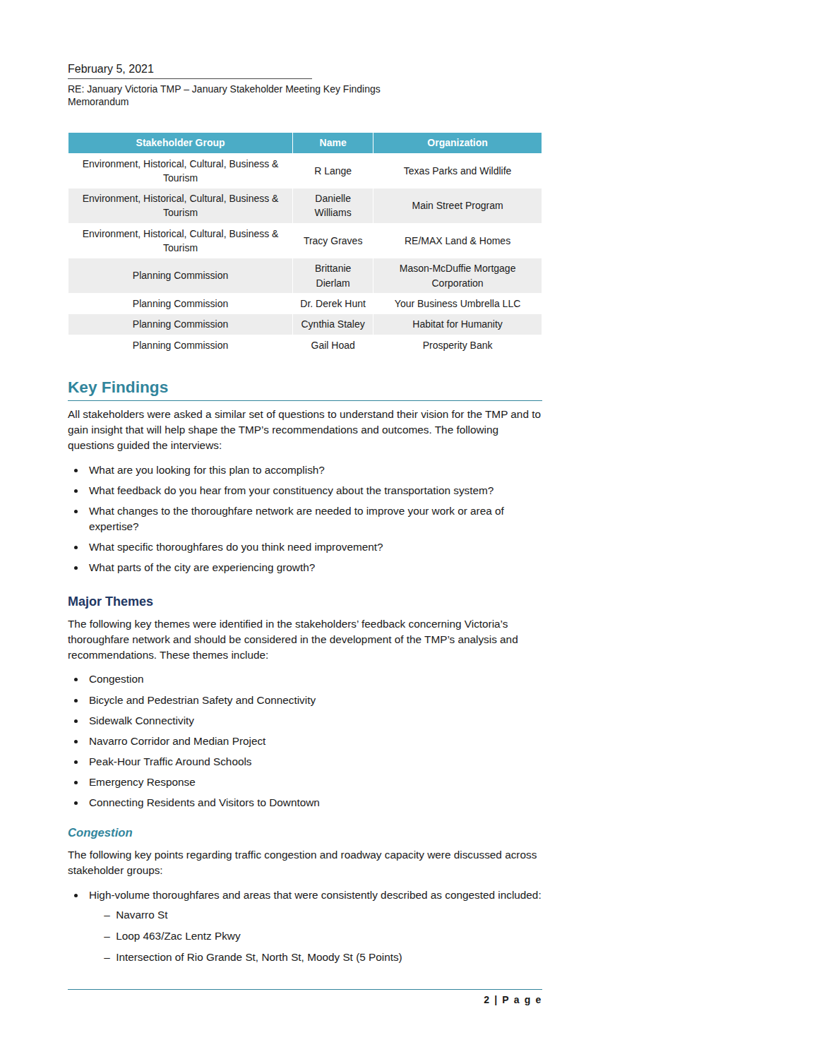February 5, 2021
RE: January Victoria TMP – January Stakeholder Meeting Key Findings
Memorandum
| Stakeholder Group | Name | Organization |
| --- | --- | --- |
| Environment, Historical, Cultural, Business & Tourism | R Lange | Texas Parks and Wildlife |
| Environment, Historical, Cultural, Business & Tourism | Danielle Williams | Main Street Program |
| Environment, Historical, Cultural, Business & Tourism | Tracy Graves | RE/MAX Land & Homes |
| Planning Commission | Brittanie Dierlam | Mason-McDuffie Mortgage Corporation |
| Planning Commission | Dr. Derek Hunt | Your Business Umbrella LLC |
| Planning Commission | Cynthia Staley | Habitat for Humanity |
| Planning Commission | Gail Hoad | Prosperity Bank |
Key Findings
All stakeholders were asked a similar set of questions to understand their vision for the TMP and to gain insight that will help shape the TMP’s recommendations and outcomes. The following questions guided the interviews:
What are you looking for this plan to accomplish?
What feedback do you hear from your constituency about the transportation system?
What changes to the thoroughfare network are needed to improve your work or area of expertise?
What specific thoroughfares do you think need improvement?
What parts of the city are experiencing growth?
Major Themes
The following key themes were identified in the stakeholders’ feedback concerning Victoria’s thoroughfare network and should be considered in the development of the TMP’s analysis and recommendations. These themes include:
Congestion
Bicycle and Pedestrian Safety and Connectivity
Sidewalk Connectivity
Navarro Corridor and Median Project
Peak-Hour Traffic Around Schools
Emergency Response
Connecting Residents and Visitors to Downtown
Congestion
The following key points regarding traffic congestion and roadway capacity were discussed across stakeholder groups:
High-volume thoroughfares and areas that were consistently described as congested included:
Navarro St
Loop 463/Zac Lentz Pkwy
Intersection of Rio Grande St, North St, Moody St (5 Points)
2 | P a g e